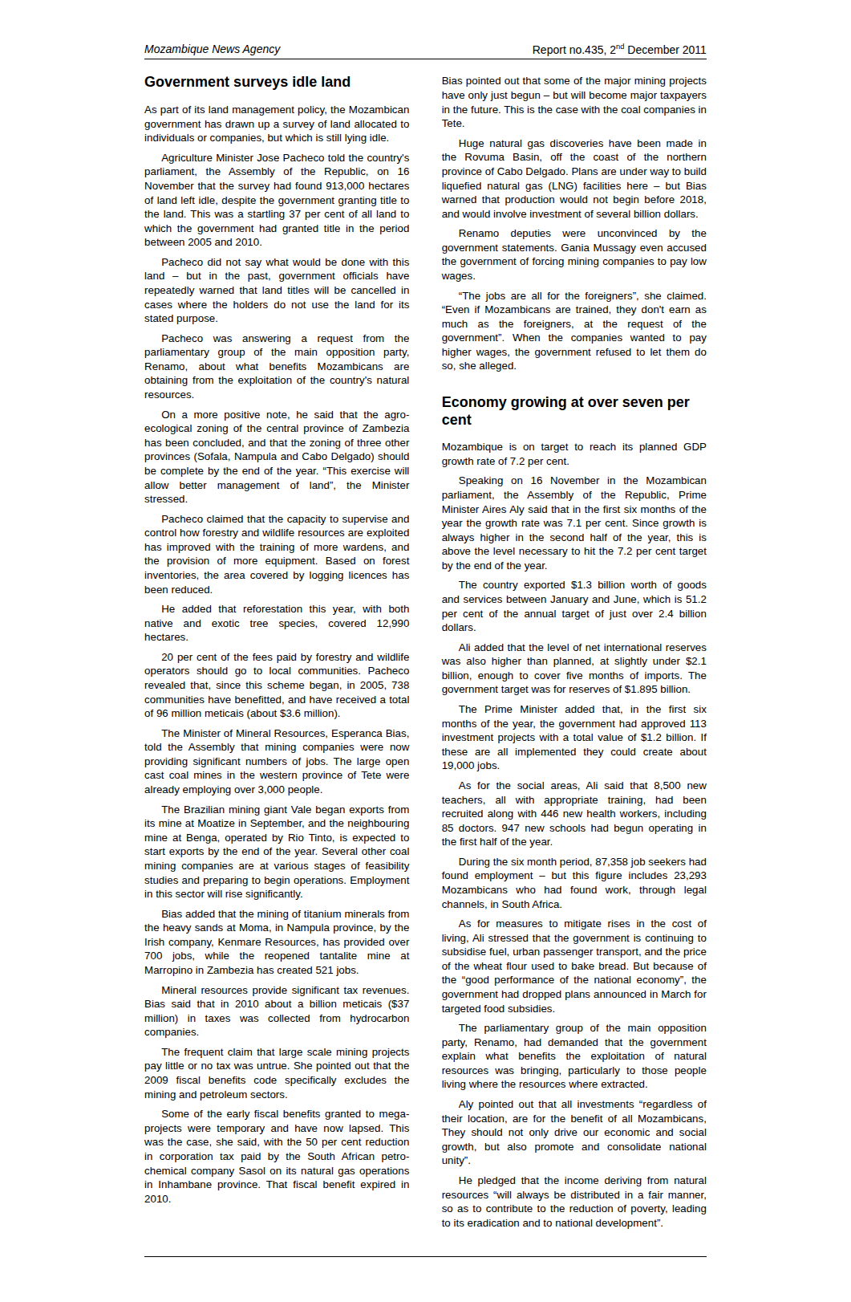Mozambique News Agency
Report no.435, 2nd December 2011
Government surveys idle land
As part of its land management policy, the Mozambican government has drawn up a survey of land allocated to individuals or companies, but which is still lying idle.
Agriculture Minister Jose Pacheco told the country's parliament, the Assembly of the Republic, on 16 November that the survey had found 913,000 hectares of land left idle, despite the government granting title to the land. This was a startling 37 per cent of all land to which the government had granted title in the period between 2005 and 2010.
Pacheco did not say what would be done with this land – but in the past, government officials have repeatedly warned that land titles will be cancelled in cases where the holders do not use the land for its stated purpose.
Pacheco was answering a request from the parliamentary group of the main opposition party, Renamo, about what benefits Mozambicans are obtaining from the exploitation of the country's natural resources.
On a more positive note, he said that the agro-ecological zoning of the central province of Zambezia has been concluded, and that the zoning of three other provinces (Sofala, Nampula and Cabo Delgado) should be complete by the end of the year. “This exercise will allow better management of land”, the Minister stressed.
Pacheco claimed that the capacity to supervise and control how forestry and wildlife resources are exploited has improved with the training of more wardens, and the provision of more equipment. Based on forest inventories, the area covered by logging licences has been reduced.
He added that reforestation this year, with both native and exotic tree species, covered 12,990 hectares.
20 per cent of the fees paid by forestry and wildlife operators should go to local communities. Pacheco revealed that, since this scheme began, in 2005, 738 communities have benefitted, and have received a total of 96 million meticais (about $3.6 million).
The Minister of Mineral Resources, Esperanca Bias, told the Assembly that mining companies were now providing significant numbers of jobs. The large open cast coal mines in the western province of Tete were already employing over 3,000 people.
The Brazilian mining giant Vale began exports from its mine at Moatize in September, and the neighbouring mine at Benga, operated by Rio Tinto, is expected to start exports by the end of the year. Several other coal mining companies are at various stages of feasibility studies and preparing to begin operations. Employment in this sector will rise significantly.
Bias added that the mining of titanium minerals from the heavy sands at Moma, in Nampula province, by the Irish company, Kenmare Resources, has provided over 700 jobs, while the reopened tantalite mine at Marropino in Zambezia has created 521 jobs.
Mineral resources provide significant tax revenues. Bias said that in 2010 about a billion meticais ($37 million) in taxes was collected from hydrocarbon companies.
The frequent claim that large scale mining projects pay little or no tax was untrue. She pointed out that the 2009 fiscal benefits code specifically excludes the mining and petroleum sectors.
Some of the early fiscal benefits granted to mega-projects were temporary and have now lapsed. This was the case, she said, with the 50 per cent reduction in corporation tax paid by the South African petro-chemical company Sasol on its natural gas operations in Inhambane province. That fiscal benefit expired in 2010.
Bias pointed out that some of the major mining projects have only just begun – but will become major taxpayers in the future. This is the case with the coal companies in Tete.
Huge natural gas discoveries have been made in the Rovuma Basin, off the coast of the northern province of Cabo Delgado. Plans are under way to build liquefied natural gas (LNG) facilities here – but Bias warned that production would not begin before 2018, and would involve investment of several billion dollars.
Renamo deputies were unconvinced by the government statements. Gania Mussagy even accused the government of forcing mining companies to pay low wages.
“The jobs are all for the foreigners”, she claimed. “Even if Mozambicans are trained, they don't earn as much as the foreigners, at the request of the government”. When the companies wanted to pay higher wages, the government refused to let them do so, she alleged.
Economy growing at over seven per cent
Mozambique is on target to reach its planned GDP growth rate of 7.2 per cent.
Speaking on 16 November in the Mozambican parliament, the Assembly of the Republic, Prime Minister Aires Aly said that in the first six months of the year the growth rate was 7.1 per cent. Since growth is always higher in the second half of the year, this is above the level necessary to hit the 7.2 per cent target by the end of the year.
The country exported $1.3 billion worth of goods and services between January and June, which is 51.2 per cent of the annual target of just over 2.4 billion dollars.
Ali added that the level of net international reserves was also higher than planned, at slightly under $2.1 billion, enough to cover five months of imports. The government target was for reserves of $1.895 billion.
The Prime Minister added that, in the first six months of the year, the government had approved 113 investment projects with a total value of $1.2 billion. If these are all implemented they could create about 19,000 jobs.
As for the social areas, Ali said that 8,500 new teachers, all with appropriate training, had been recruited along with 446 new health workers, including 85 doctors. 947 new schools had begun operating in the first half of the year.
During the six month period, 87,358 job seekers had found employment – but this figure includes 23,293 Mozambicans who had found work, through legal channels, in South Africa.
As for measures to mitigate rises in the cost of living, Ali stressed that the government is continuing to subsidise fuel, urban passenger transport, and the price of the wheat flour used to bake bread. But because of the “good performance of the national economy”, the government had dropped plans announced in March for targeted food subsidies.
The parliamentary group of the main opposition party, Renamo, had demanded that the government explain what benefits the exploitation of natural resources was bringing, particularly to those people living where the resources where extracted.
Aly pointed out that all investments “regardless of their location, are for the benefit of all Mozambicans, They should not only drive our economic and social growth, but also promote and consolidate national unity”.
He pledged that the income deriving from natural resources “will always be distributed in a fair manner, so as to contribute to the reduction of poverty, leading to its eradication and to national development”.